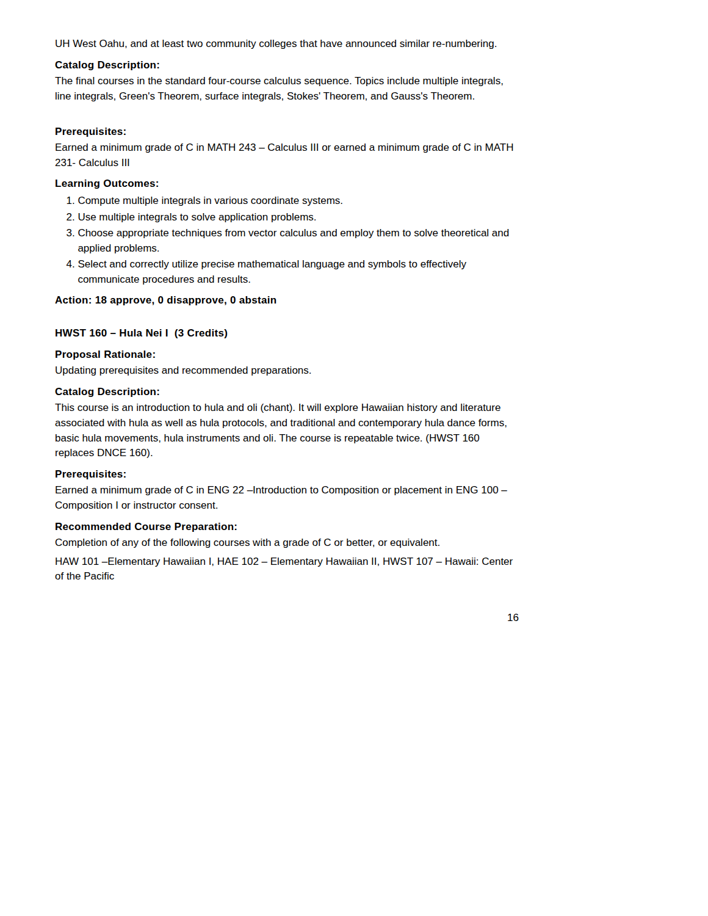UH West Oahu, and at least two community colleges that have announced similar re-numbering.
Catalog Description:
The final courses in the standard four-course calculus sequence. Topics include multiple integrals, line integrals, Green's Theorem, surface integrals, Stokes' Theorem, and Gauss's Theorem.
Prerequisites:
Earned a minimum grade of C in MATH 243 – Calculus III or earned a minimum grade of C in MATH 231- Calculus III
Learning Outcomes:
Compute multiple integrals in various coordinate systems.
Use multiple integrals to solve application problems.
Choose appropriate techniques from vector calculus and employ them to solve theoretical and applied problems.
Select and correctly utilize precise mathematical language and symbols to effectively communicate procedures and results.
Action: 18 approve, 0 disapprove, 0 abstain
HWST 160 – Hula Nei I (3 Credits)
Proposal Rationale:
Updating prerequisites and recommended preparations.
Catalog Description:
This course is an introduction to hula and oli (chant). It will explore Hawaiian history and literature associated with hula as well as hula protocols, and traditional and contemporary hula dance forms, basic hula movements, hula instruments and oli. The course is repeatable twice. (HWST 160 replaces DNCE 160).
Prerequisites:
Earned a minimum grade of C in ENG 22 –Introduction to Composition or placement in ENG 100 – Composition I or instructor consent.
Recommended Course Preparation:
Completion of any of the following courses with a grade of C or better, or equivalent.
HAW 101 –Elementary Hawaiian I, HAE 102 – Elementary Hawaiian II, HWST 107 – Hawaii: Center of the Pacific
16